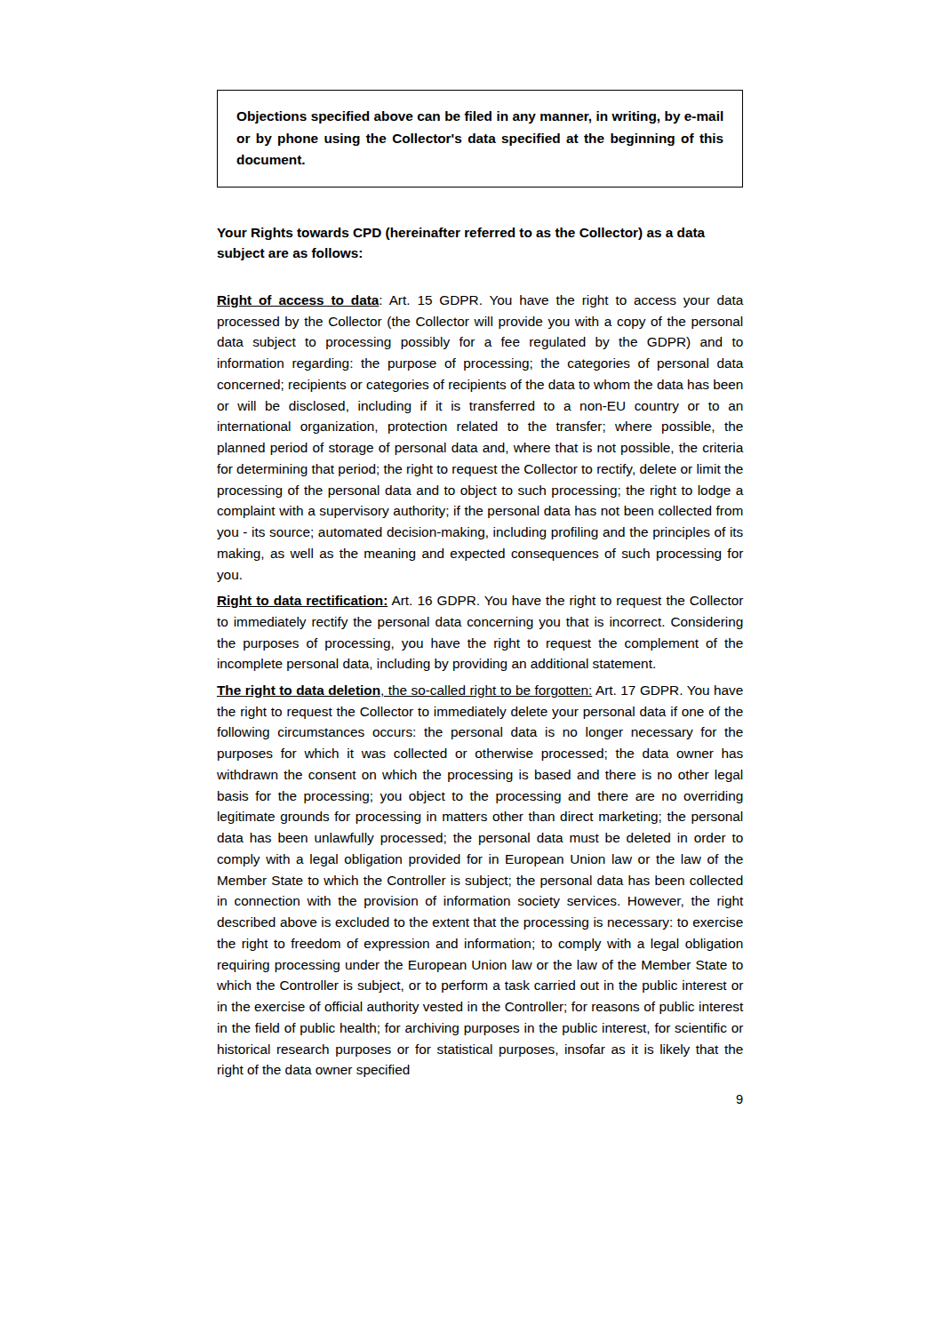Objections specified above can be filed in any manner, in writing, by e-mail or by phone using the Collector's data specified at the beginning of this document.
Your Rights towards CPD (hereinafter referred to as the Collector) as a data subject are as follows:
Right of access to data: Art. 15 GDPR. You have the right to access your data processed by the Collector (the Collector will provide you with a copy of the personal data subject to processing possibly for a fee regulated by the GDPR) and to information regarding: the purpose of processing; the categories of personal data concerned; recipients or categories of recipients of the data to whom the data has been or will be disclosed, including if it is transferred to a non-EU country or to an international organization, protection related to the transfer; where possible, the planned period of storage of personal data and, where that is not possible, the criteria for determining that period; the right to request the Collector to rectify, delete or limit the processing of the personal data and to object to such processing; the right to lodge a complaint with a supervisory authority; if the personal data has not been collected from you - its source; automated decision-making, including profiling and the principles of its making, as well as the meaning and expected consequences of such processing for you.
Right to data rectification: Art. 16 GDPR. You have the right to request the Collector to immediately rectify the personal data concerning you that is incorrect. Considering the purposes of processing, you have the right to request the complement of the incomplete personal data, including by providing an additional statement.
The right to data deletion, the so-called right to be forgotten: Art. 17 GDPR. You have the right to request the Collector to immediately delete your personal data if one of the following circumstances occurs: the personal data is no longer necessary for the purposes for which it was collected or otherwise processed; the data owner has withdrawn the consent on which the processing is based and there is no other legal basis for the processing; you object to the processing and there are no overriding legitimate grounds for processing in matters other than direct marketing; the personal data has been unlawfully processed; the personal data must be deleted in order to comply with a legal obligation provided for in European Union law or the law of the Member State to which the Controller is subject; the personal data has been collected in connection with the provision of information society services. However, the right described above is excluded to the extent that the processing is necessary: to exercise the right to freedom of expression and information; to comply with a legal obligation requiring processing under the European Union law or the law of the Member State to which the Controller is subject, or to perform a task carried out in the public interest or in the exercise of official authority vested in the Controller; for reasons of public interest in the field of public health; for archiving purposes in the public interest, for scientific or historical research purposes or for statistical purposes, insofar as it is likely that the right of the data owner specified
9